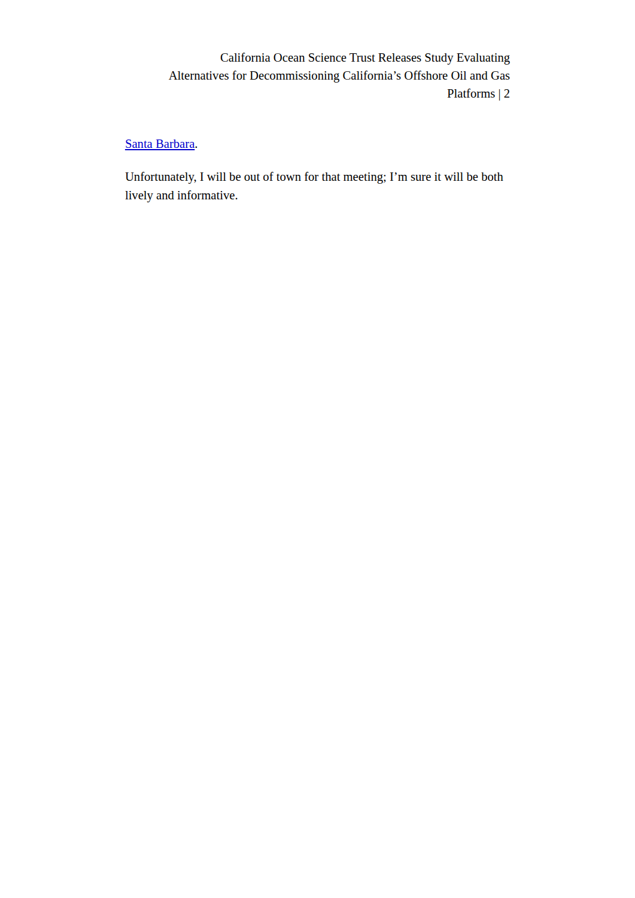California Ocean Science Trust Releases Study Evaluating
Alternatives for Decommissioning California’s Offshore Oil and Gas
Platforms | 2
Santa Barbara.
Unfortunately, I will be out of town for that meeting; I’m sure it will be both lively and informative.